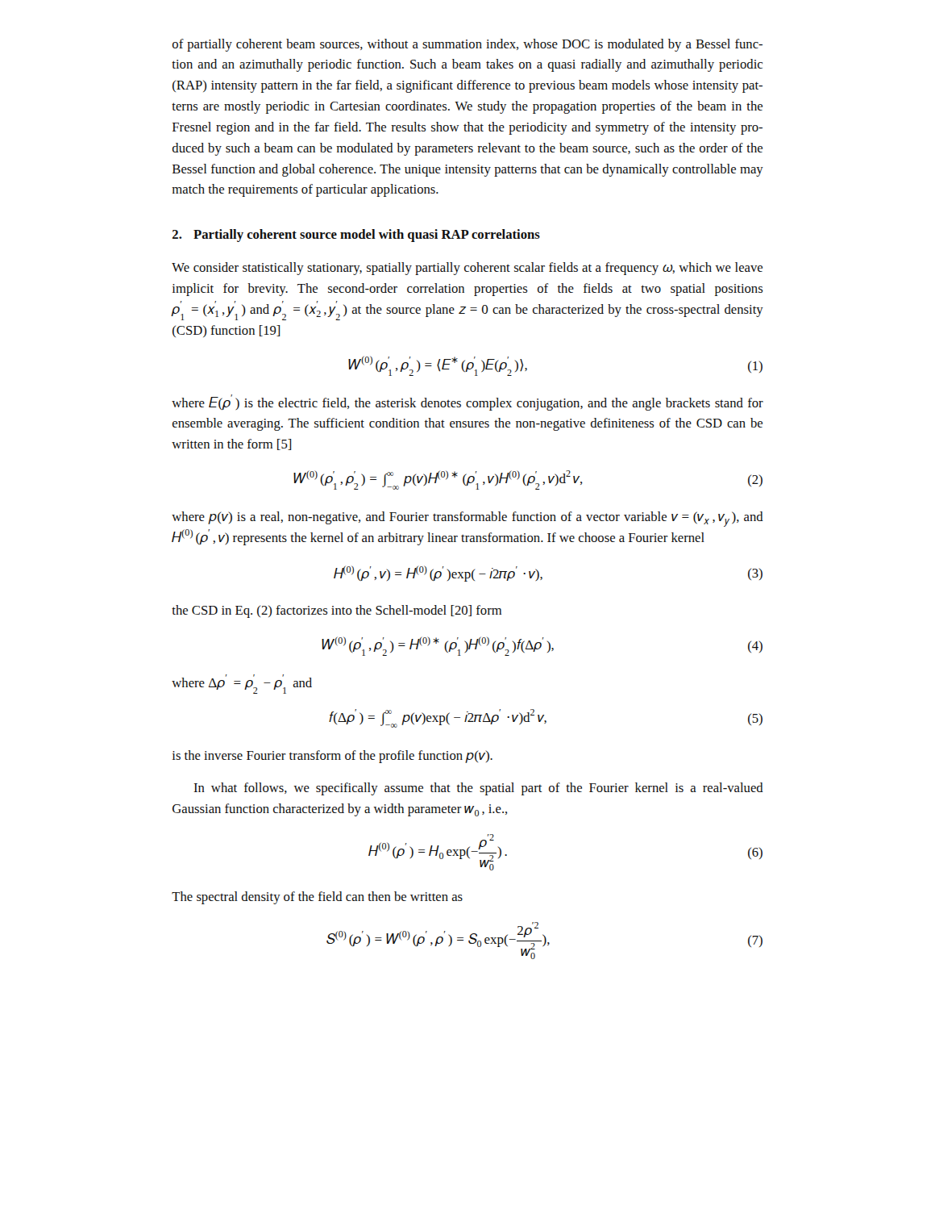of partially coherent beam sources, without a summation index, whose DOC is modulated by a Bessel function and an azimuthally periodic function. Such a beam takes on a quasi radially and azimuthally periodic (RAP) intensity pattern in the far field, a significant difference to previous beam models whose intensity patterns are mostly periodic in Cartesian coordinates. We study the propagation properties of the beam in the Fresnel region and in the far field. The results show that the periodicity and symmetry of the intensity produced by such a beam can be modulated by parameters relevant to the beam source, such as the order of the Bessel function and global coherence. The unique intensity patterns that can be dynamically controllable may match the requirements of particular applications.
2. Partially coherent source model with quasi RAP correlations
We consider statistically stationary, spatially partially coherent scalar fields at a frequency ω, which we leave implicit for brevity. The second-order correlation properties of the fields at two spatial positions ρ1′=(x1′,y1′) and ρ2′=(x2′,y2′) at the source plane z=0 can be characterized by the cross-spectral density (CSD) function [19]
W(0) (ρ1′,ρ2′) = ⟨E∗(ρ1′)E(ρ2′)⟩ , (1)
where E(ρ′) is the electric field, the asterisk denotes complex conjugation, and the angle brackets stand for ensemble averaging. The sufficient condition that ensures the non-negative definiteness of the CSD can be written in the form [5]
W(0) (ρ1′,ρ2′) = ∫ −∞ ∞ p(ν) H(0)∗ (ρ1′,ν) H(0) (ρ2′,ν) d2ν , (2)
where p(ν) is a real, non-negative, and Fourier transformable function of a vector variable ν=(νx,νy), and H(0)(ρ′,ν) represents the kernel of an arbitrary linear transformation. If we choose a Fourier kernel
H(0) (ρ′,ν) = H(0) (ρ′) exp (−i2πρ′⋅ν) , (3)
the CSD in Eq. (2) factorizes into the Schell-model [20] form
W(0) (ρ1′,ρ2′) = H(0)∗ (ρ1′) H(0) (ρ2′) f(Δρ′) , (4)
where Δρ′=ρ2′−ρ1′ and
f(Δρ′) = ∫ −∞ ∞ p(ν) exp (−i2πΔρ′⋅ν) d2ν , (5)
is the inverse Fourier transform of the profile function p(ν).
In what follows, we specifically assume that the spatial part of the Fourier kernel is a real-valued Gaussian function characterized by a width parameter w0, i.e.,
H(0) (ρ′) = H0 exp ( − ρ′2 w02 ) . (6)
The spectral density of the field can then be written as
S(0) (ρ′) = W(0) (ρ′,ρ′) = S0 exp ( − 2ρ′2 w02 ) , (7)